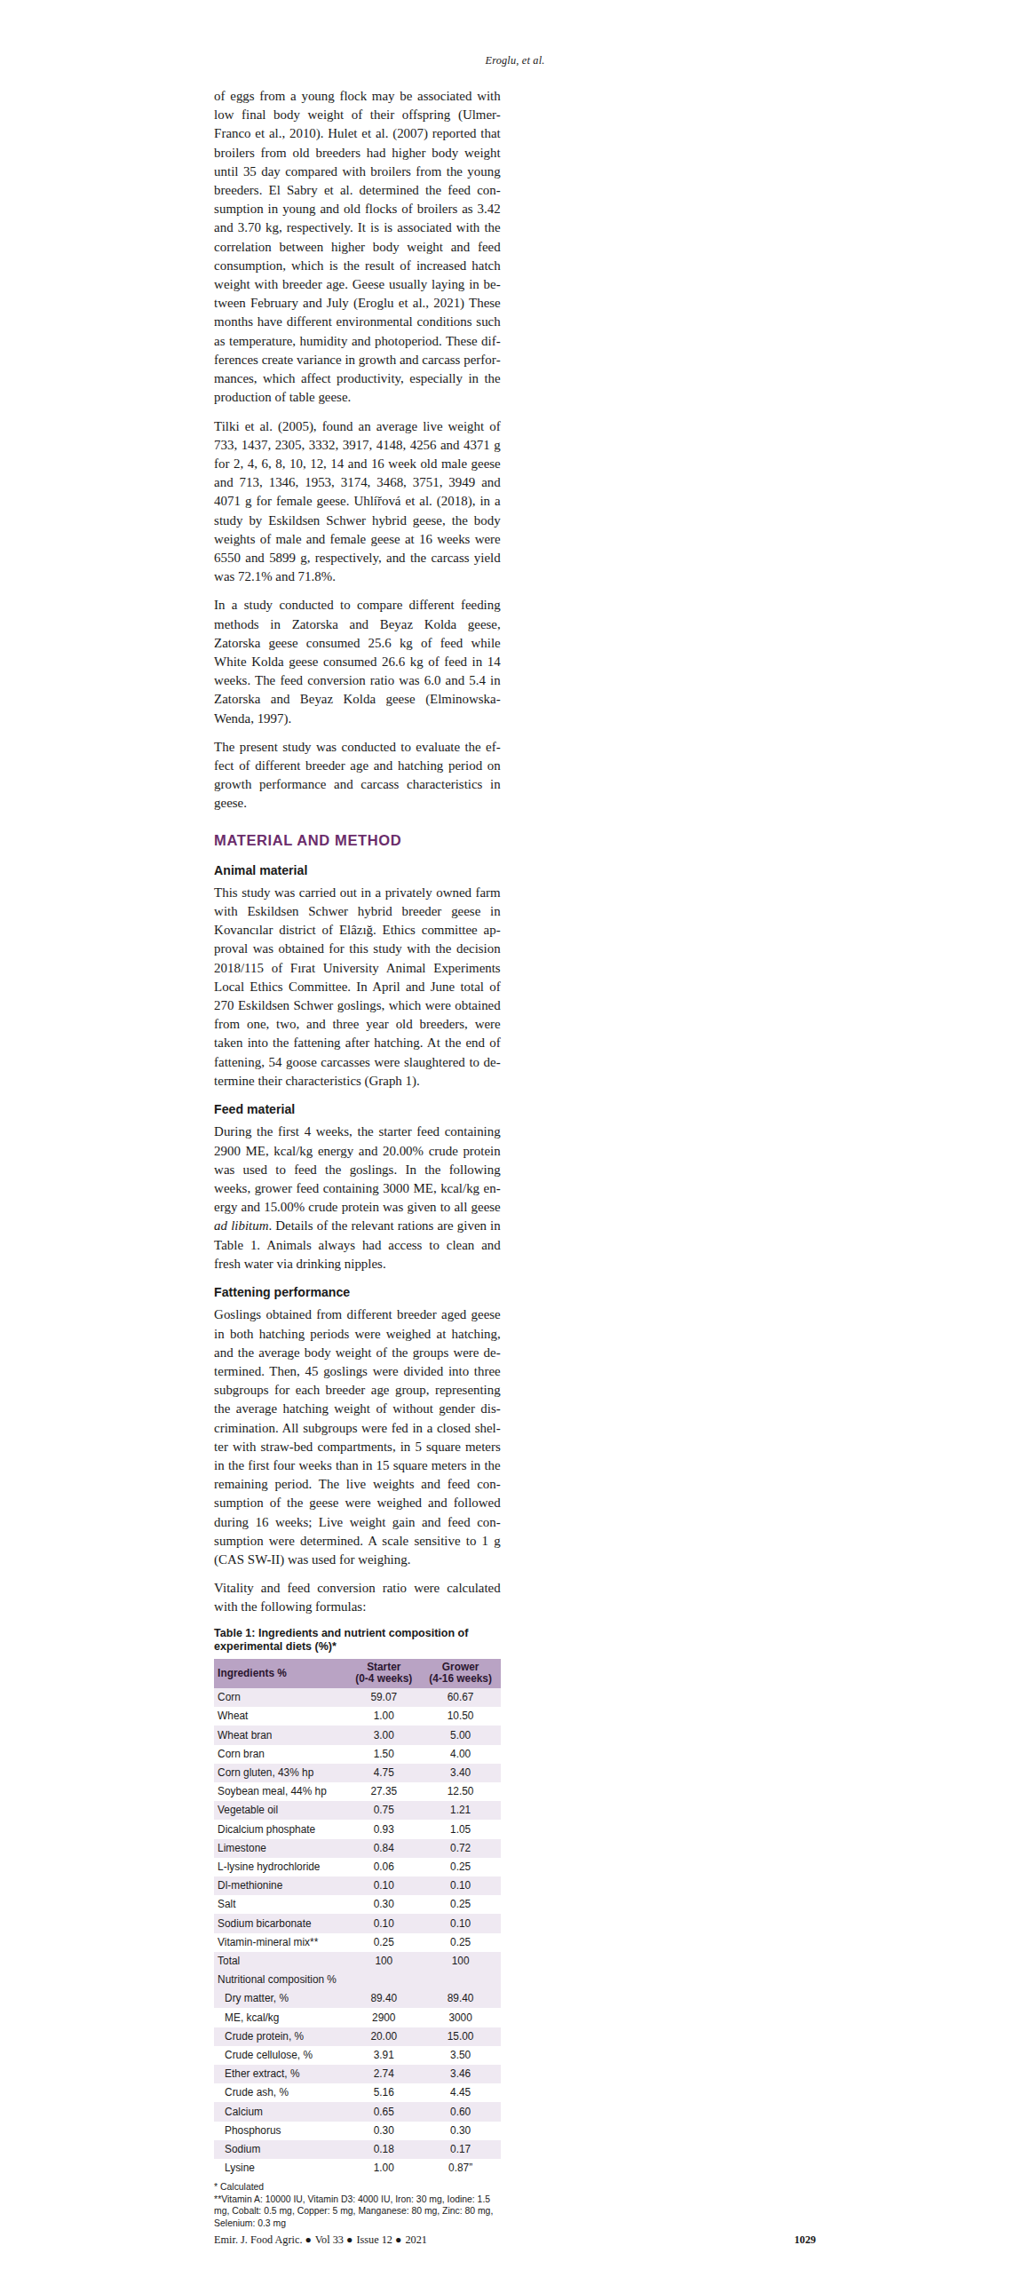Eroglu, et al.
of eggs from a young flock may be associated with low final body weight of their offspring (Ulmer-Franco et al., 2010). Hulet et al. (2007) reported that broilers from old breeders had higher body weight until 35 day compared with broilers from the young breeders. El Sabry et al. determined the feed consumption in young and old flocks of broilers as 3.42 and 3.70 kg, respectively. It is is associated with the correlation between higher body weight and feed consumption, which is the result of increased hatch weight with breeder age. Geese usually laying in between February and July (Eroglu et al., 2021) These months have different environmental conditions such as temperature, humidity and photoperiod. These differences create variance in growth and carcass performances, which affect productivity, especially in the production of table geese.
Tilki et al. (2005), found an average live weight of 733, 1437, 2305, 3332, 3917, 4148, 4256 and 4371 g for 2, 4, 6, 8, 10, 12, 14 and 16 week old male geese and 713, 1346, 1953, 3174, 3468, 3751, 3949 and 4071 g for female geese. Uhlířová et al. (2018), in a study by Eskildsen Schwer hybrid geese, the body weights of male and female geese at 16 weeks were 6550 and 5899 g, respectively, and the carcass yield was 72.1% and 71.8%.
In a study conducted to compare different feeding methods in Zatorska and Beyaz Kolda geese, Zatorska geese consumed 25.6 kg of feed while White Kolda geese consumed 26.6 kg of feed in 14 weeks. The feed conversion ratio was 6.0 and 5.4 in Zatorska and Beyaz Kolda geese (Elminowska-Wenda, 1997).
The present study was conducted to evaluate the effect of different breeder age and hatching period on growth performance and carcass characteristics in geese.
Material and Method
Animal material
This study was carried out in a privately owned farm with Eskildsen Schwer hybrid breeder geese in Kovancılar district of Elâzığ. Ethics committee approval was obtained for this study with the decision 2018/115 of Fırat University Animal Experiments Local Ethics Committee. In April and June total of 270 Eskildsen Schwer goslings, which were obtained from one, two, and three year old breeders, were taken into the fattening after hatching. At the end of fattening, 54 goose carcasses were slaughtered to determine their characteristics (Graph 1).
Feed material
During the first 4 weeks, the starter feed containing 2900 ME, kcal/kg energy and 20.00% crude protein was used to feed the goslings. In the following weeks, grower feed containing 3000 ME, kcal/kg energy and 15.00% crude protein was given to all geese ad libitum. Details of the relevant rations are given in Table 1. Animals always had access to clean and fresh water via drinking nipples.
Fattening performance
Goslings obtained from different breeder aged geese in both hatching periods were weighed at hatching, and the average body weight of the groups were determined. Then, 45 goslings were divided into three subgroups for each breeder age group, representing the average hatching weight of without gender discrimination. All subgroups were fed in a closed shelter with straw-bed compartments, in 5 square meters in the first four weeks than in 15 square meters in the remaining period. The live weights and feed consumption of the geese were weighed and followed during 16 weeks; Live weight gain and feed consumption were determined. A scale sensitive to 1 g (CAS SW-II) was used for weighing.
Vitality and feed conversion ratio were calculated with the following formulas:
Table 1: Ingredients and nutrient composition of experimental diets (%)*
| Ingredients % | Starter (0-4 weeks) | Grower (4-16 weeks) |
| --- | --- | --- |
| Corn | 59.07 | 60.67 |
| Wheat | 1.00 | 10.50 |
| Wheat bran | 3.00 | 5.00 |
| Corn bran | 1.50 | 4.00 |
| Corn gluten, 43% hp | 4.75 | 3.40 |
| Soybean meal, 44% hp | 27.35 | 12.50 |
| Vegetable oil | 0.75 | 1.21 |
| Dicalcium phosphate | 0.93 | 1.05 |
| Limestone | 0.84 | 0.72 |
| L-lysine hydrochloride | 0.06 | 0.25 |
| Dl-methionine | 0.10 | 0.10 |
| Salt | 0.30 | 0.25 |
| Sodium bicarbonate | 0.10 | 0.10 |
| Vitamin-mineral mix** | 0.25 | 0.25 |
| Total | 100 | 100 |
| Nutritional composition % |
| Dry matter, % | 89.40 | 89.40 |
| ME, kcal/kg | 2900 | 3000 |
| Crude protein, % | 20.00 | 15.00 |
| Crude cellulose, % | 3.91 | 3.50 |
| Ether extract, % | 2.74 | 3.46 |
| Crude ash, % | 5.16 | 4.45 |
| Calcium | 0.65 | 0.60 |
| Phosphorus | 0.30 | 0.30 |
| Sodium | 0.18 | 0.17 |
| Lysine | 1.00 | 0.87” |
* Calculated
**Vitamin A: 10000 IU, Vitamin D3: 4000 IU, Iron: 30 mg, Iodine: 1.5 mg, Cobalt: 0.5 mg, Copper: 5 mg, Manganese: 80 mg, Zinc: 80 mg, Selenium: 0.3 mg
Emir. J. Food Agric. ● Vol 33 ● Issue 12 ● 2021
1029